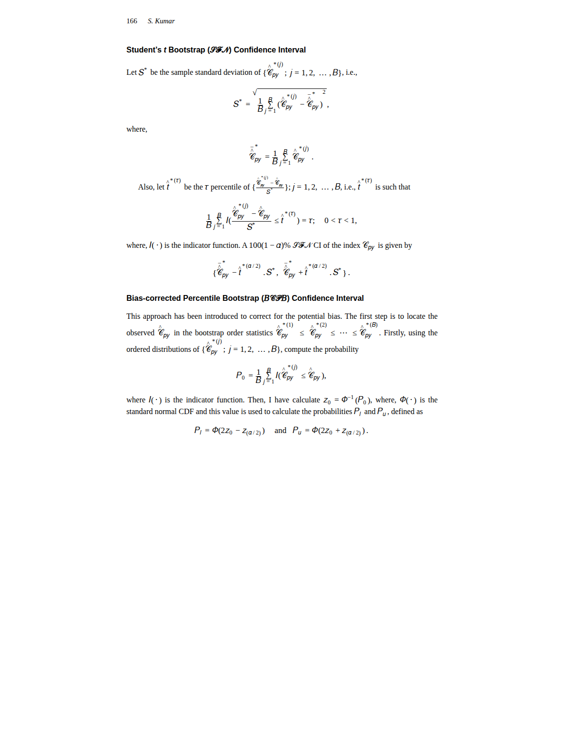166 S. Kumar
Student’s t Bootstrap (𝒮𝓕𝒩) Confidence Interval
Let S* be the sample standard deviation of {𝒞^py*(j);j=1,2,…,B}, i.e.,
S* = 1B ∑j=1B ( 𝒞^py*(j) − 𝒞^¯py* ) 2 ,
where,
𝒞^¯py* = 1B ∑j=1B 𝒞^py*(j) .
Also, let t^*(τ) be the τ percentile of {𝒞^py*(j)−𝒞^pyS*};j=1,2,…,B, i.e., t^*(τ) is such that
1B ∑j=1B I ( 𝒞^py*(j)−𝒞^py S* ≤ t^*(τ) ) =τ; 0<τ<1,
where, I(⋅) is the indicator function. A 100(1−α)% 𝒮𝓕𝒩 CI of the index 𝒞py is given by
{ 𝒞^¯py* − t^*(α/2) . S* , 𝒞^¯py* + t^*(α/2) . S* } .
Bias-corrected Percentile Bootstrap (𝐵𝒞𝒫𝐵) Confidence Interval
This approach has been introduced to correct for the potential bias. The first step is to locate the observed 𝒞^py in the bootstrap order statistics 𝒞^py*(1) ≤ 𝒞^py*(2)≤⋯≤𝒞^py*(B). Firstly, using the ordered distributions of {𝒞^py*(j);j=1,2,…,B}, compute the probability
P0 = 1B ∑j=1B I ( 𝒞^py*(j) ≤ 𝒞^py ) ,
where I(⋅) is the indicator function. Then, I have calculate z0=Φ−1(P0), where, Φ(⋅) is the standard normal CDF and this value is used to calculate the probabilities Pl and Pu, defined as
Pl = Φ ( 2z0 − z(α/2) ) and Pu = Φ ( 2z0 + z(α/2) ) .